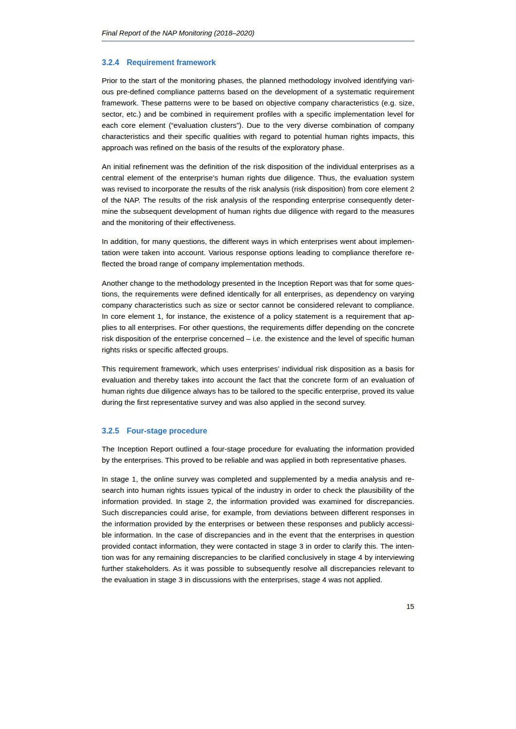Final Report of the NAP Monitoring (2018–2020)
3.2.4 Requirement framework
Prior to the start of the monitoring phases, the planned methodology involved identifying various pre-defined compliance patterns based on the development of a systematic requirement framework. These patterns were to be based on objective company characteristics (e.g. size, sector, etc.) and be combined in requirement profiles with a specific implementation level for each core element (“evaluation clusters”). Due to the very diverse combination of company characteristics and their specific qualities with regard to potential human rights impacts, this approach was refined on the basis of the results of the exploratory phase.
An initial refinement was the definition of the risk disposition of the individual enterprises as a central element of the enterprise’s human rights due diligence. Thus, the evaluation system was revised to incorporate the results of the risk analysis (risk disposition) from core element 2 of the NAP. The results of the risk analysis of the responding enterprise consequently determine the subsequent development of human rights due diligence with regard to the measures and the monitoring of their effectiveness.
In addition, for many questions, the different ways in which enterprises went about implementation were taken into account. Various response options leading to compliance therefore reflected the broad range of company implementation methods.
Another change to the methodology presented in the Inception Report was that for some questions, the requirements were defined identically for all enterprises, as dependency on varying company characteristics such as size or sector cannot be considered relevant to compliance. In core element 1, for instance, the existence of a policy statement is a requirement that applies to all enterprises. For other questions, the requirements differ depending on the concrete risk disposition of the enterprise concerned – i.e. the existence and the level of specific human rights risks or specific affected groups.
This requirement framework, which uses enterprises’ individual risk disposition as a basis for evaluation and thereby takes into account the fact that the concrete form of an evaluation of human rights due diligence always has to be tailored to the specific enterprise, proved its value during the first representative survey and was also applied in the second survey.
3.2.5 Four-stage procedure
The Inception Report outlined a four-stage procedure for evaluating the information provided by the enterprises. This proved to be reliable and was applied in both representative phases.
In stage 1, the online survey was completed and supplemented by a media analysis and research into human rights issues typical of the industry in order to check the plausibility of the information provided. In stage 2, the information provided was examined for discrepancies. Such discrepancies could arise, for example, from deviations between different responses in the information provided by the enterprises or between these responses and publicly accessible information. In the case of discrepancies and in the event that the enterprises in question provided contact information, they were contacted in stage 3 in order to clarify this. The intention was for any remaining discrepancies to be clarified conclusively in stage 4 by interviewing further stakeholders. As it was possible to subsequently resolve all discrepancies relevant to the evaluation in stage 3 in discussions with the enterprises, stage 4 was not applied.
15